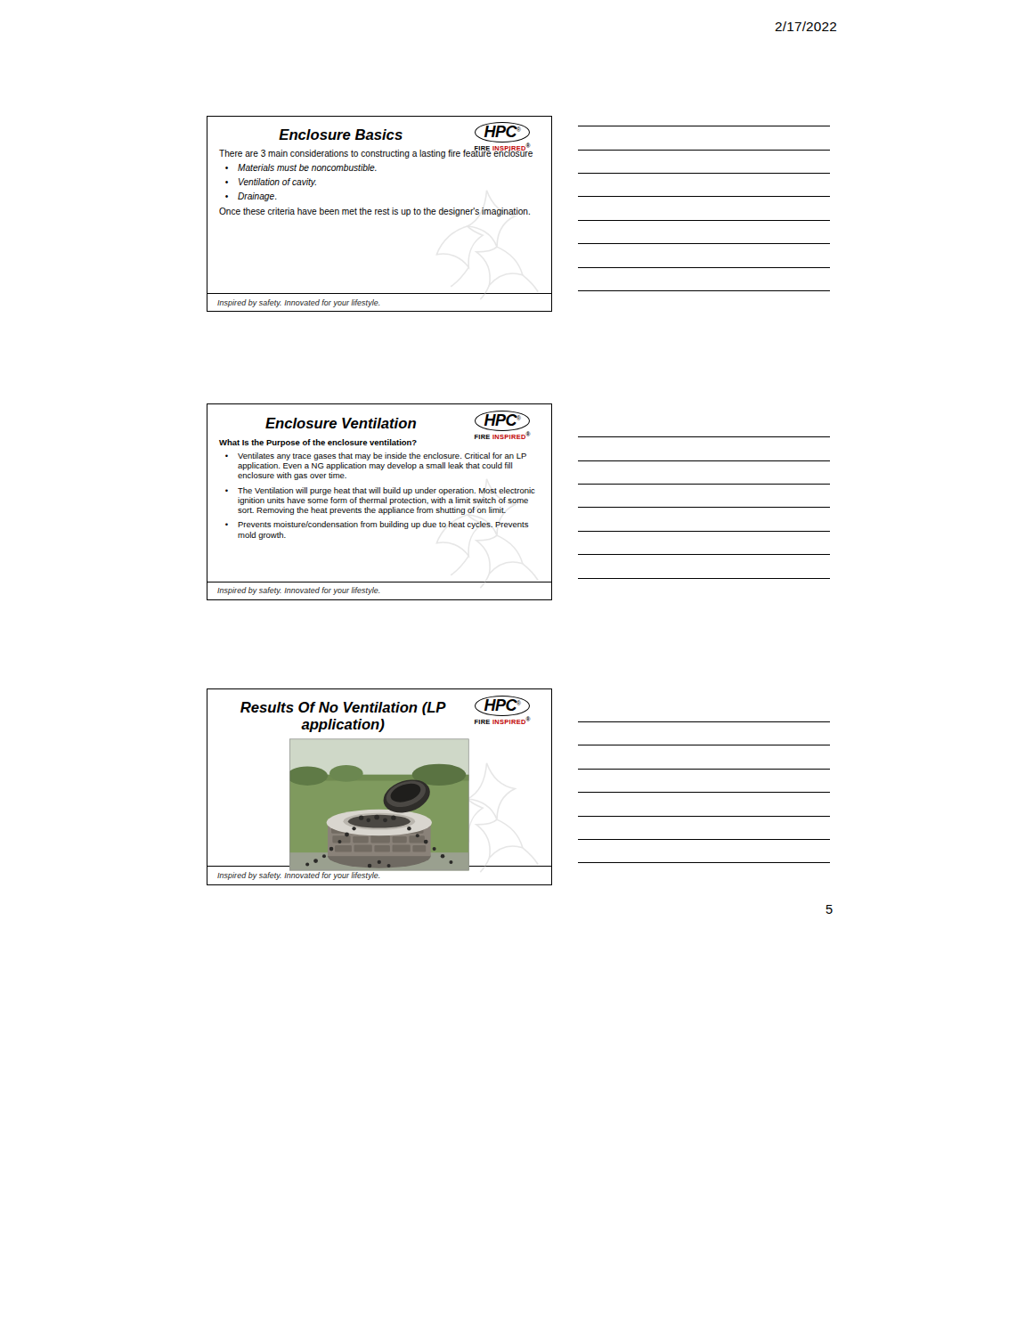2/17/2022
HPC®
FIRE INSPIRED®
Enclosure Basics
There are 3 main considerations to constructing a lasting fire feature enclosure
Materials must be noncombustible.
Ventilation of cavity.
Drainage.
Once these criteria have been met the rest is up to the designer's imagination.
Inspired by safety. Innovated for your lifestyle.
HPC®
FIRE INSPIRED®
Enclosure Ventilation
What Is the Purpose of the enclosure ventilation?
Ventilates any trace gases that may be inside the enclosure. Critical for an LP application. Even a NG application may develop a small leak that could fill enclosure with gas over time.
The Ventilation will purge heat that will build up under operation. Most electronic ignition units have some form of thermal protection, with a limit switch of some sort. Removing the heat prevents the appliance from shutting of on limit.
Prevents moisture/condensation from building up due to heat cycles. Prevents mold growth.
Inspired by safety. Innovated for your lifestyle.
HPC®
FIRE INSPIRED®
Results Of No Ventilation (LP application)
Inspired by safety. Innovated for your lifestyle.
5